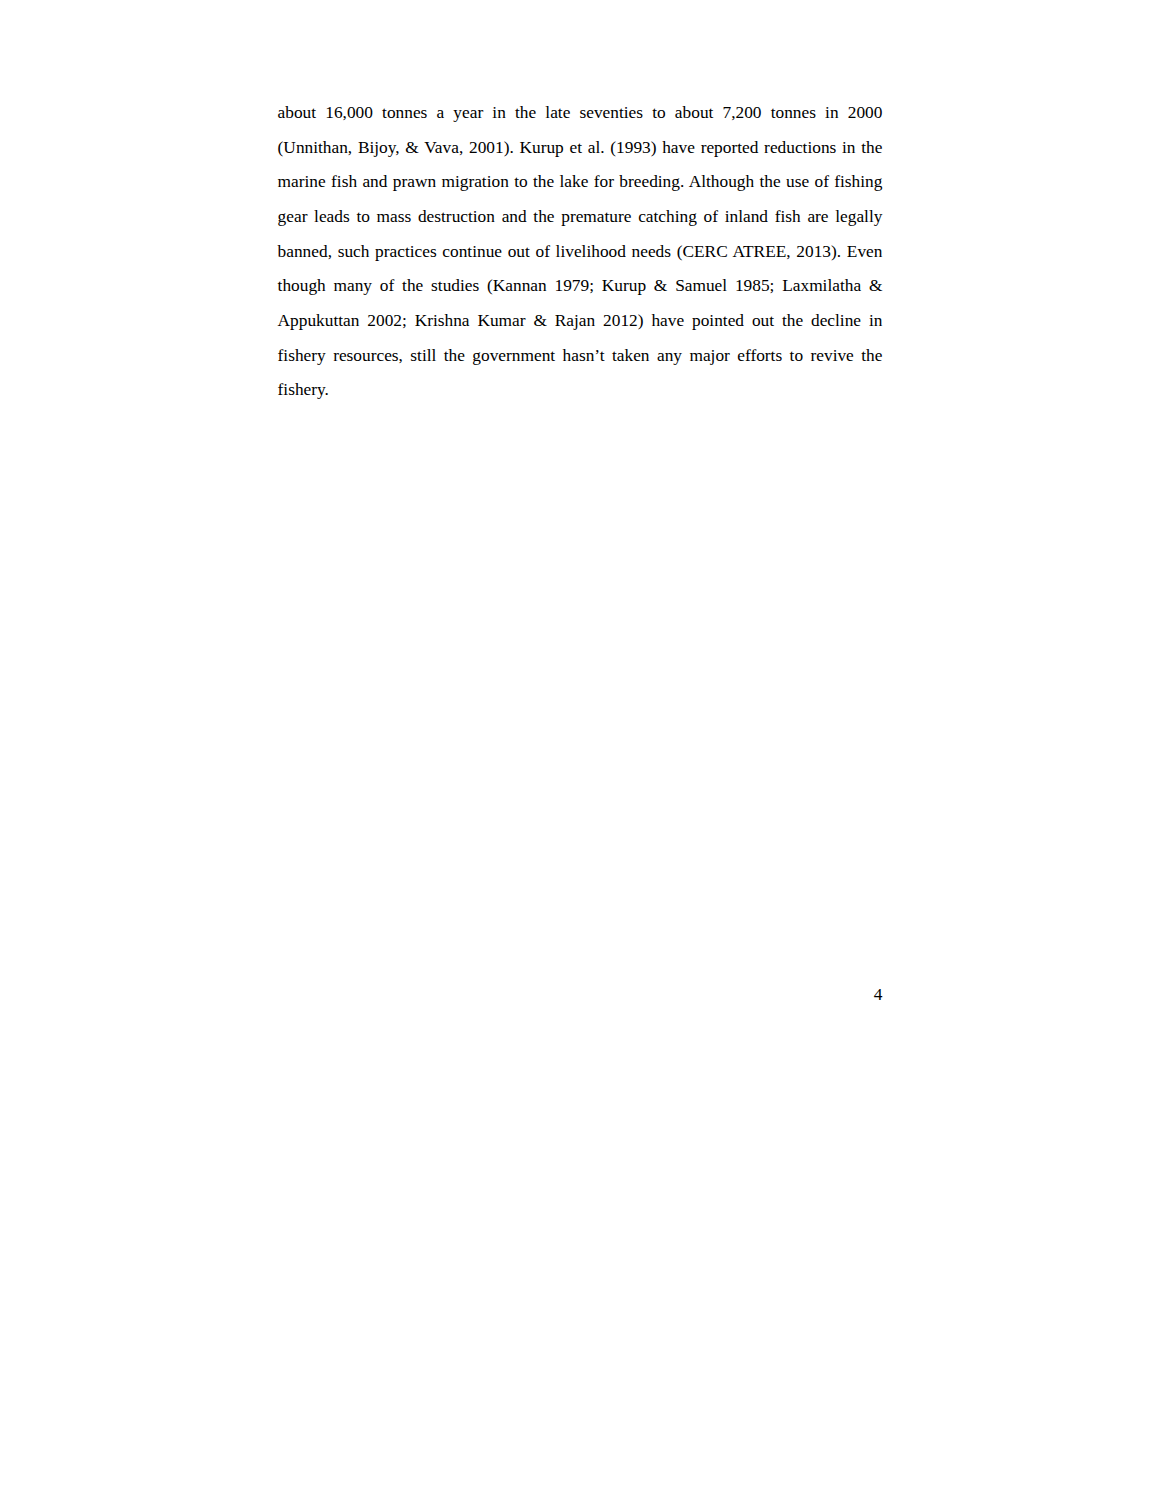about 16,000 tonnes a year in the late seventies to about 7,200 tonnes in 2000 (Unnithan, Bijoy, & Vava, 2001). Kurup et al. (1993) have reported reductions in the marine fish and prawn migration to the lake for breeding. Although the use of fishing gear leads to mass destruction and the premature catching of inland fish are legally banned, such practices continue out of livelihood needs (CERC ATREE, 2013). Even though many of the studies (Kannan 1979; Kurup & Samuel 1985; Laxmilatha & Appukuttan 2002; Krishna Kumar & Rajan 2012) have pointed out the decline in fishery resources, still the government hasn’t taken any major efforts to revive the fishery.
4